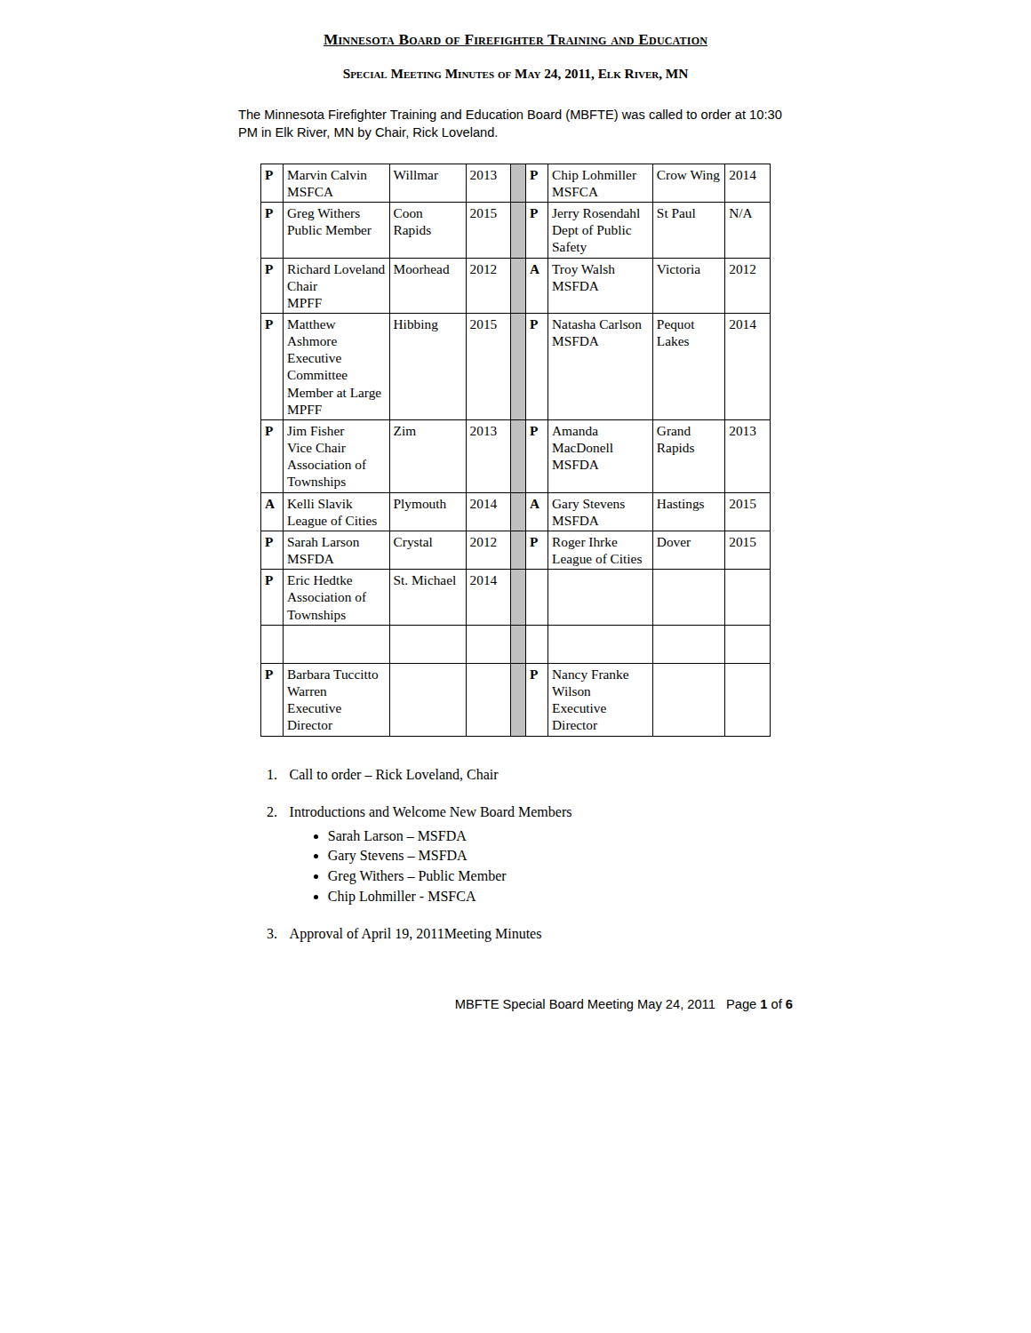Minnesota Board of Firefighter Training and Education
Special Meeting Minutes of May 24, 2011, Elk River, MN
The Minnesota Firefighter Training and Education Board (MBFTE) was called to order at 10:30 PM in Elk River, MN by Chair, Rick Loveland.
| P | Marvin Calvin MSFCA | Willmar | 2013 | | P | Chip Lohmiller MSFCA | Crow Wing | 2014 |
| P | Greg Withers Public Member | Coon Rapids | 2015 | | P | Jerry Rosendahl Dept of Public Safety | St Paul | N/A |
| P | Richard Loveland Chair MPFF | Moorhead | 2012 | | A | Troy Walsh MSFDA | Victoria | 2012 |
| P | Matthew Ashmore Executive Committee Member at Large MPFF | Hibbing | 2015 | | P | Natasha Carlson MSFDA | Pequot Lakes | 2014 |
| P | Jim Fisher Vice Chair Association of Townships | Zim | 2013 | | P | Amanda MacDonell MSFDA | Grand Rapids | 2013 |
| A | Kelli Slavik League of Cities | Plymouth | 2014 | | A | Gary Stevens MSFDA | Hastings | 2015 |
| P | Sarah Larson MSFDA | Crystal | 2012 | | P | Roger Ihrke League of Cities | Dover | 2015 |
| P | Eric Hedtke Association of Townships | St. Michael | 2014 | | | | | |
| P | Barbara Tuccitto Warren Executive Director | | | | P | Nancy Franke Wilson Executive Director | | |
Call to order – Rick Loveland, Chair
Introductions and Welcome New Board Members
Sarah Larson – MSFDA
Gary Stevens – MSFDA
Greg Withers – Public Member
Chip Lohmiller - MSFCA
Approval of April 19, 2011Meeting Minutes
MBFTE Special Board Meeting May 24, 2011 Page 1 of 6